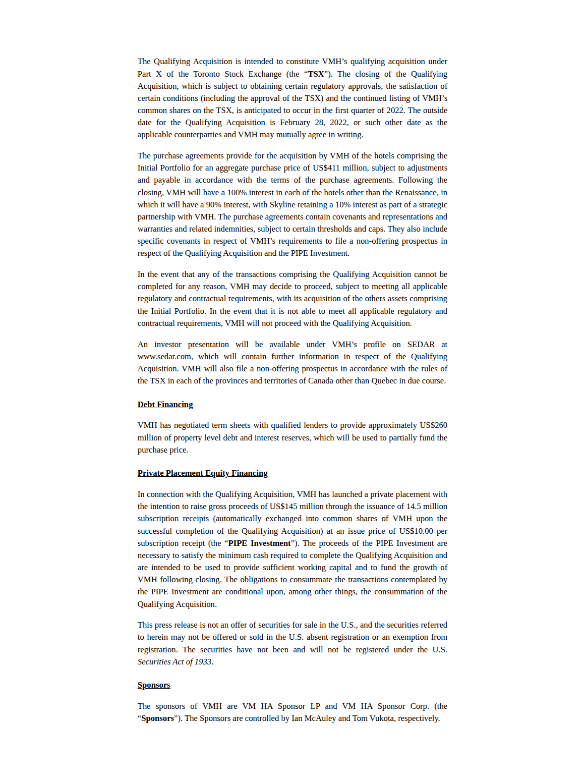The Qualifying Acquisition is intended to constitute VMH’s qualifying acquisition under Part X of the Toronto Stock Exchange (the “TSX”). The closing of the Qualifying Acquisition, which is subject to obtaining certain regulatory approvals, the satisfaction of certain conditions (including the approval of the TSX) and the continued listing of VMH’s common shares on the TSX, is anticipated to occur in the first quarter of 2022. The outside date for the Qualifying Acquisition is February 28, 2022, or such other date as the applicable counterparties and VMH may mutually agree in writing.
The purchase agreements provide for the acquisition by VMH of the hotels comprising the Initial Portfolio for an aggregate purchase price of US$411 million, subject to adjustments and payable in accordance with the terms of the purchase agreements. Following the closing, VMH will have a 100% interest in each of the hotels other than the Renaissance, in which it will have a 90% interest, with Skyline retaining a 10% interest as part of a strategic partnership with VMH. The purchase agreements contain covenants and representations and warranties and related indemnities, subject to certain thresholds and caps. They also include specific covenants in respect of VMH’s requirements to file a non-offering prospectus in respect of the Qualifying Acquisition and the PIPE Investment.
In the event that any of the transactions comprising the Qualifying Acquisition cannot be completed for any reason, VMH may decide to proceed, subject to meeting all applicable regulatory and contractual requirements, with its acquisition of the others assets comprising the Initial Portfolio. In the event that it is not able to meet all applicable regulatory and contractual requirements, VMH will not proceed with the Qualifying Acquisition.
An investor presentation will be available under VMH’s profile on SEDAR at www.sedar.com, which will contain further information in respect of the Qualifying Acquisition. VMH will also file a non-offering prospectus in accordance with the rules of the TSX in each of the provinces and territories of Canada other than Quebec in due course.
Debt Financing
VMH has negotiated term sheets with qualified lenders to provide approximately US$260 million of property level debt and interest reserves, which will be used to partially fund the purchase price.
Private Placement Equity Financing
In connection with the Qualifying Acquisition, VMH has launched a private placement with the intention to raise gross proceeds of US$145 million through the issuance of 14.5 million subscription receipts (automatically exchanged into common shares of VMH upon the successful completion of the Qualifying Acquisition) at an issue price of US$10.00 per subscription receipt (the “PIPE Investment”). The proceeds of the PIPE Investment are necessary to satisfy the minimum cash required to complete the Qualifying Acquisition and are intended to be used to provide sufficient working capital and to fund the growth of VMH following closing. The obligations to consummate the transactions contemplated by the PIPE Investment are conditional upon, among other things, the consummation of the Qualifying Acquisition.
This press release is not an offer of securities for sale in the U.S., and the securities referred to herein may not be offered or sold in the U.S. absent registration or an exemption from registration. The securities have not been and will not be registered under the U.S. Securities Act of 1933.
Sponsors
The sponsors of VMH are VM HA Sponsor LP and VM HA Sponsor Corp. (the “Sponsors”). The Sponsors are controlled by Ian McAuley and Tom Vukota, respectively.